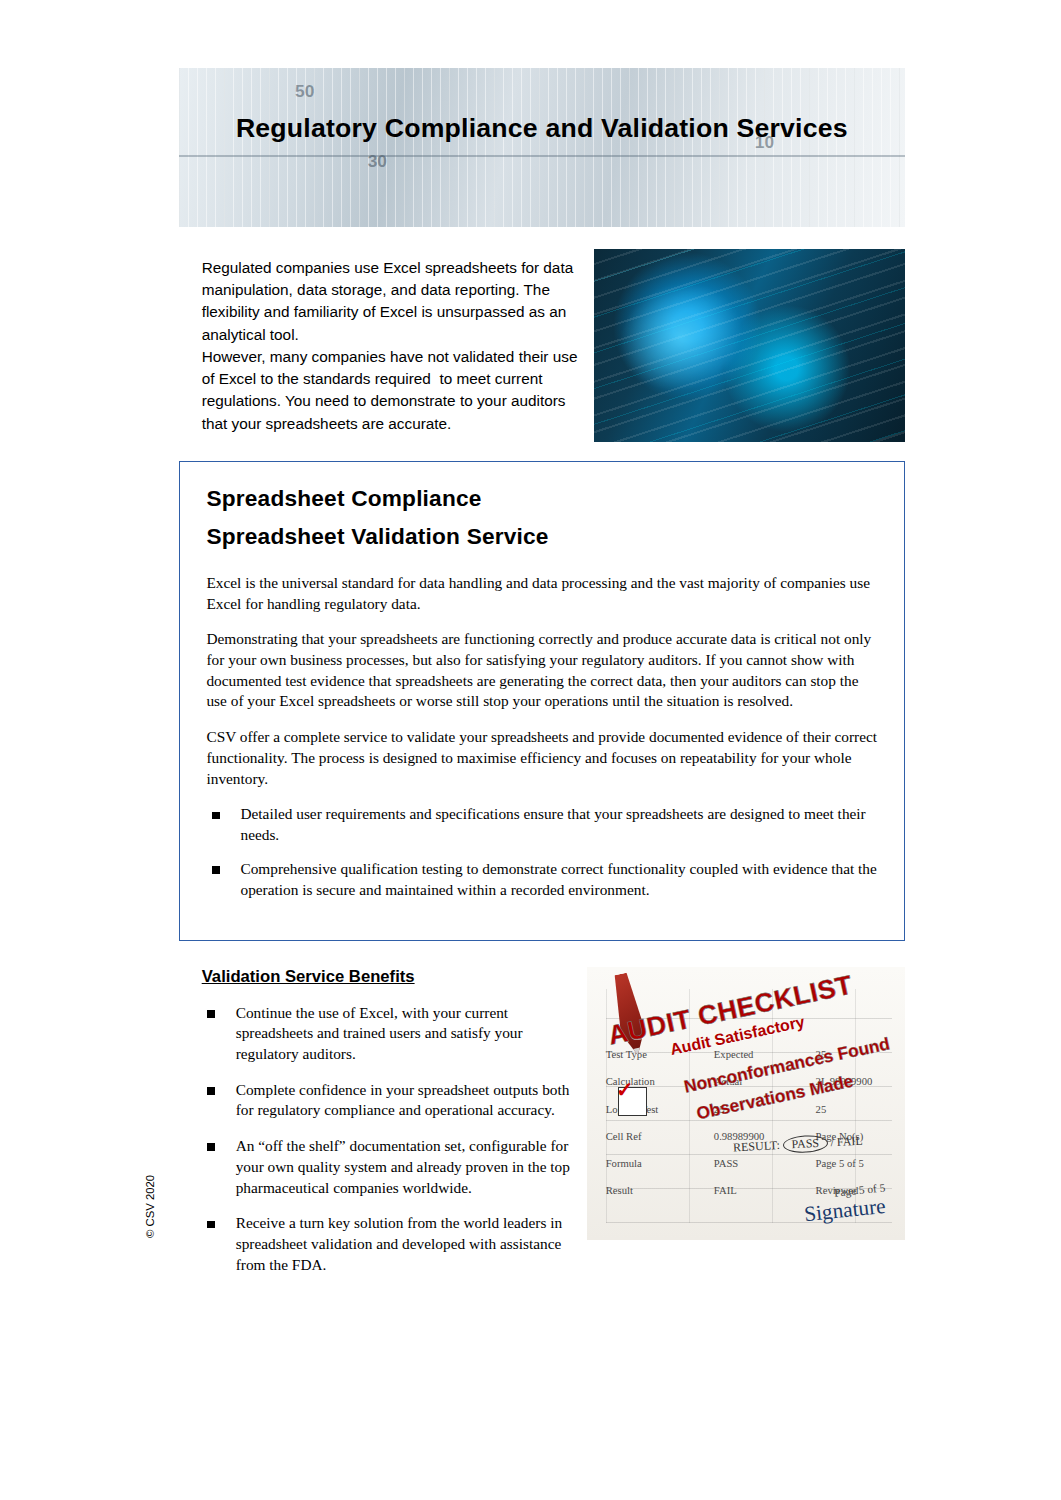50 30 10
Regulatory Compliance and Validation Services
Regulated companies use Excel spreadsheets for data manipulation, data storage, and data reporting. The flexibility and familiarity of Excel is unsurpassed as an analytical tool.
However, many companies have not validated their use of Excel to the standards required to meet current regulations. You need to demonstrate to your auditors that your spreadsheets are accurate.
Spreadsheet Compliance
Spreadsheet Validation Service
Excel is the universal standard for data handling and data processing and the vast majority of companies use Excel for handling regulatory data.
Demonstrating that your spreadsheets are functioning correctly and produce accurate data is critical not only for your own business processes, but also for satisfying your regulatory auditors. If you cannot show with documented test evidence that spreadsheets are generating the correct data, then your auditors can stop the use of your Excel spreadsheets or worse still stop your operations until the situation is resolved.
CSV offer a complete service to validate your spreadsheets and provide documented evidence of their correct functionality. The process is designed to maximise efficiency and focuses on repeatability for your whole inventory.
Detailed user requirements and specifications ensure that your spreadsheets are designed to meet their needs.
Comprehensive qualification testing to demonstrate correct functionality coupled with evidence that the operation is secure and maintained within a recorded environment.
Validation Service Benefits
Continue the use of Excel, with your current spreadsheets and trained users and satisfy your regulatory auditors.
Complete confidence in your spreadsheet outputs both for regulatory compliance and operational accuracy.
An “off the shelf” documentation set, configurable for your own quality system and already proven in the top pharmaceutical companies worldwide.
Receive a turn key solution from the world leaders in spreadsheet validation and developed with assistance from the FDA.
Test Type Calculation Logical Test Cell Ref Formula Result Expected Actual 25 0.98989900 PASS FAIL 25 2L 98989900 25 Page No(s) Page 5 of 5 Reviewed
AUDIT CHECKLIST
Audit Satisfactory
Nonconformances Found
Observations Made
RESULT: PASS / FAIL
Page 5 of 5
Signature
© CSV 2020